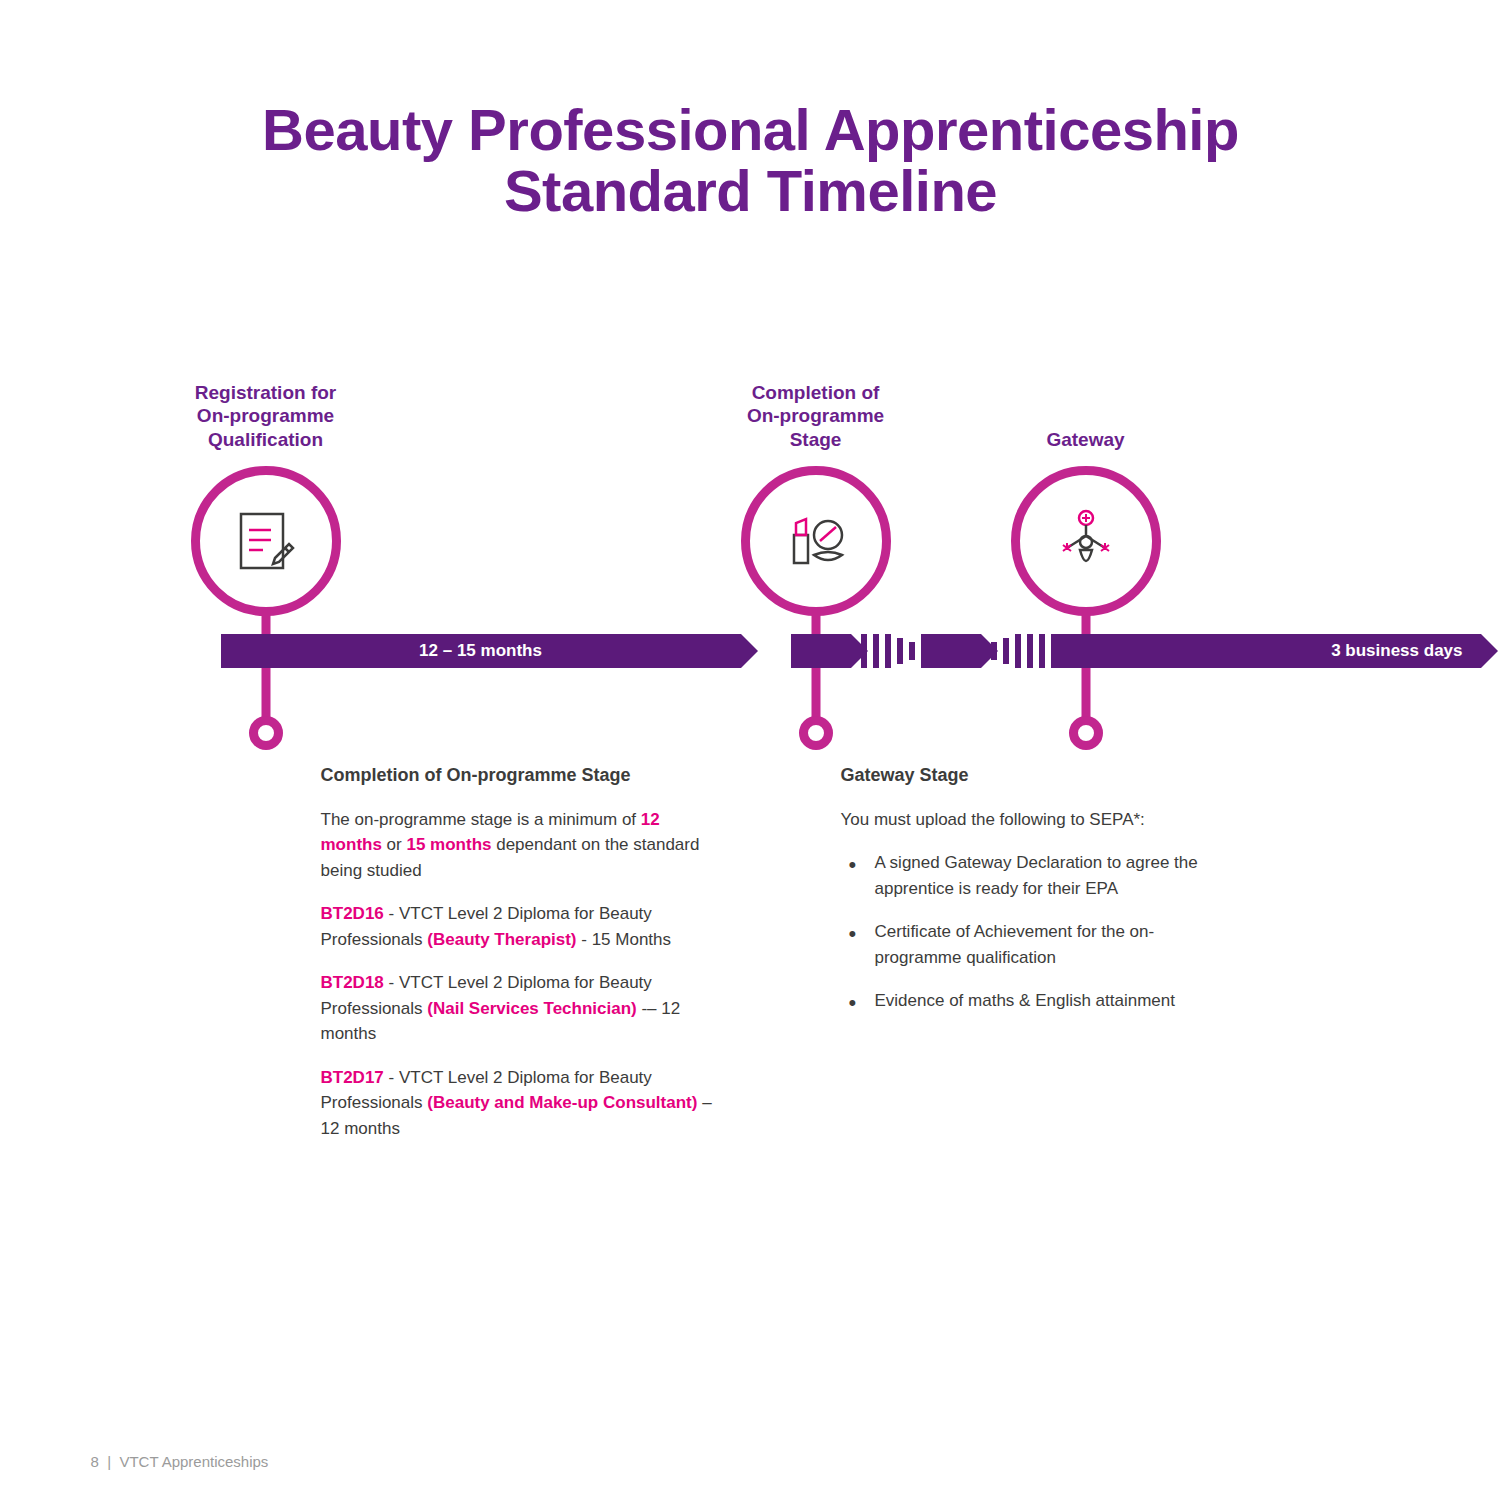Beauty Professional Apprenticeship
Standard Timeline
Registration for
On-programme
Qualification
Completion of
On-programme
Stage
Gateway
12 – 15 months
3 business days
Completion of On-programme Stage
The on-programme stage is a minimum of 12 months or 15 months dependant on the standard being studied
BT2D16 - VTCT Level 2 Diploma for Beauty Professionals (Beauty Therapist) - 15 Months
BT2D18 - VTCT Level 2 Diploma for Beauty Professionals (Nail Services Technician) -– 12 months
BT2D17 - VTCT Level 2 Diploma for Beauty Professionals (Beauty and Make-up Consultant) – 12 months
Gateway Stage
You must upload the following to SEPA*:
A signed Gateway Declaration to agree the apprentice is ready for their EPA
Certificate of Achievement for the on-programme qualification
Evidence of maths & English attainment
8 | VTCT Apprenticeships